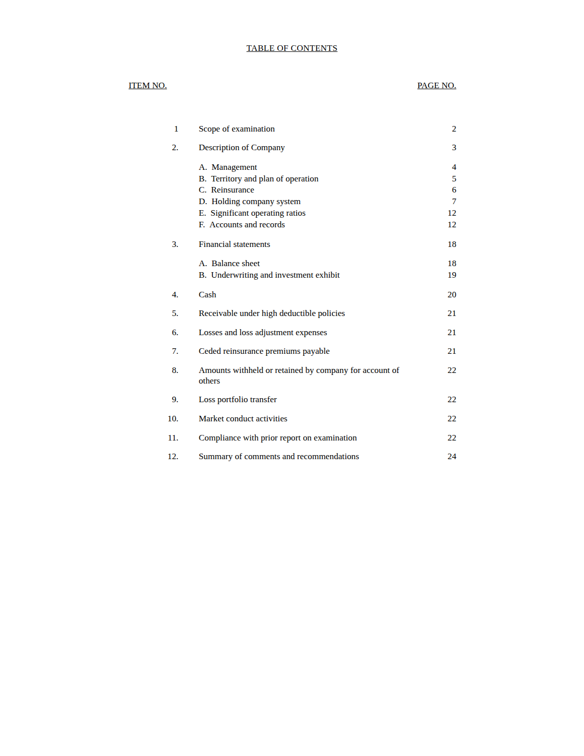TABLE OF CONTENTS
| ITEM NO. | | PAGE NO. |
| 1 | Scope of examination | 2 |
| 2. | Description of Company | 3 |
| | A. Management B. Territory and plan of operation C. Reinsurance D. Holding company system E. Significant operating ratios F. Accounts and records | 4 5 6 7 12 12 |
| 3. | Financial statements | 18 |
| | A. Balance sheet B. Underwriting and investment exhibit | 18 19 |
| 4. | Cash | 20 |
| 5. | Receivable under high deductible policies | 21 |
| 6. | Losses and loss adjustment expenses | 21 |
| 7. | Ceded reinsurance premiums payable | 21 |
| 8. | Amounts withheld or retained by company for account of others | 22 |
| 9. | Loss portfolio transfer | 22 |
| 10. | Market conduct activities | 22 |
| 11. | Compliance with prior report on examination | 22 |
| 12. | Summary of comments and recommendations | 24 |